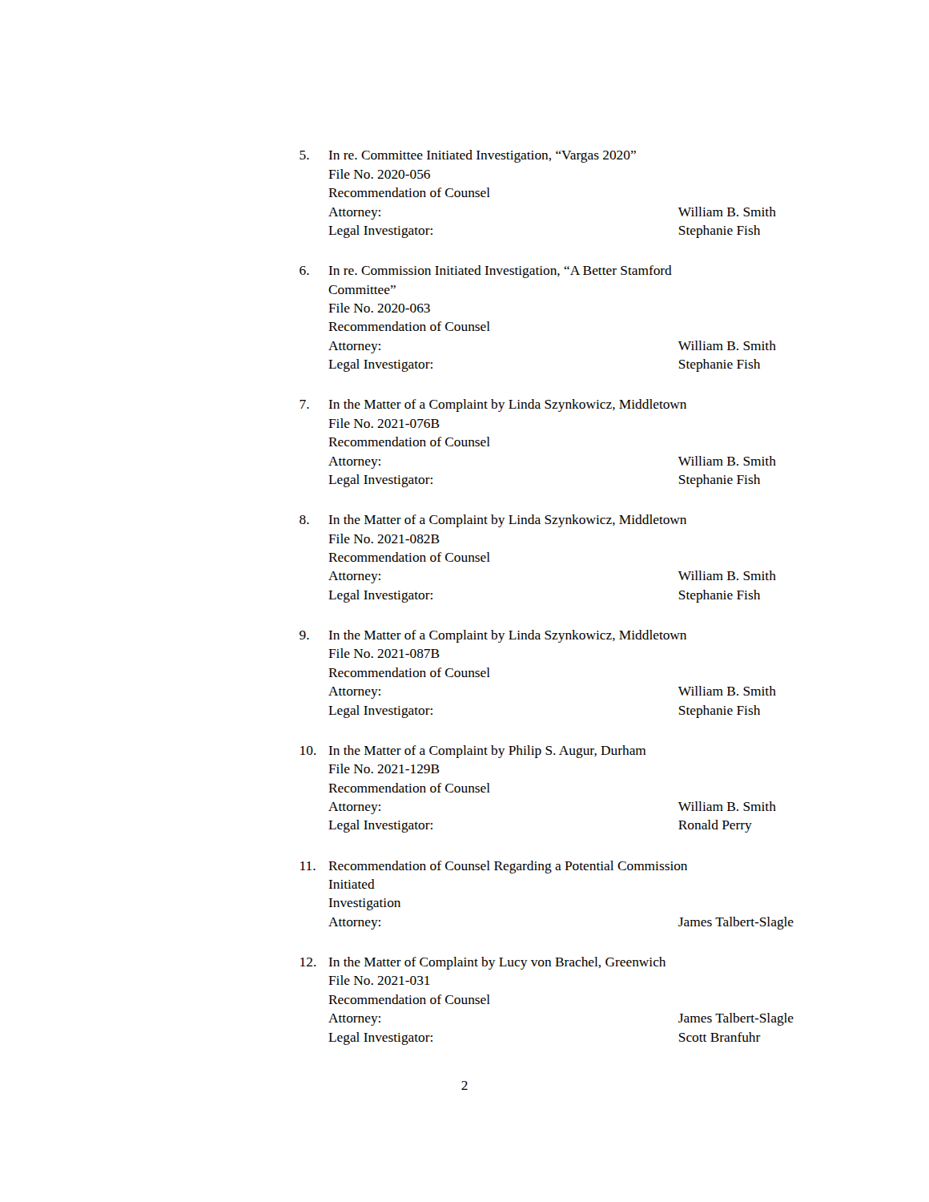5. In re. Committee Initiated Investigation, “Vargas 2020” File No. 2020-056 Recommendation of Counsel Attorney: William B. Smith Legal Investigator: Stephanie Fish
6. In re. Commission Initiated Investigation, “A Better Stamford Committee” File No. 2020-063 Recommendation of Counsel Attorney: William B. Smith Legal Investigator: Stephanie Fish
7. In the Matter of a Complaint by Linda Szynkowicz, Middletown File No. 2021-076B Recommendation of Counsel Attorney: William B. Smith Legal Investigator: Stephanie Fish
8. In the Matter of a Complaint by Linda Szynkowicz, Middletown File No. 2021-082B Recommendation of Counsel Attorney: William B. Smith Legal Investigator: Stephanie Fish
9. In the Matter of a Complaint by Linda Szynkowicz, Middletown File No. 2021-087B Recommendation of Counsel Attorney: William B. Smith Legal Investigator: Stephanie Fish
10. In the Matter of a Complaint by Philip S. Augur, Durham File No. 2021-129B Recommendation of Counsel Attorney: William B. Smith Legal Investigator: Ronald Perry
11. Recommendation of Counsel Regarding a Potential Commission Initiated Investigation Attorney: James Talbert-Slagle
12. In the Matter of Complaint by Lucy von Brachel, Greenwich File No. 2021-031 Recommendation of Counsel Attorney: James Talbert-Slagle Legal Investigator: Scott Branfuhr
2